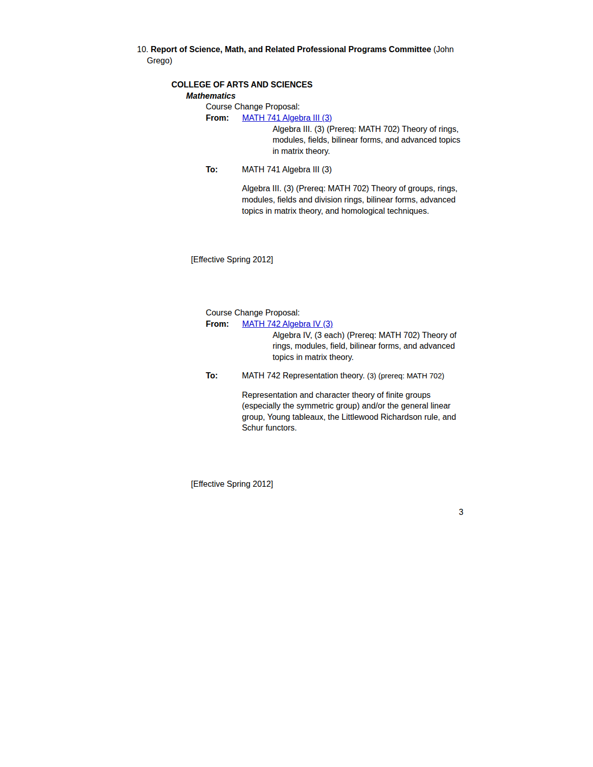10. Report of Science, Math, and Related Professional Programs Committee (John Grego)
COLLEGE OF ARTS AND SCIENCES
Mathematics
Course Change Proposal:
| From: | MATH 741 Algebra III (3) |
| | Algebra III. (3) (Prereq: MATH 702) Theory of rings, modules, fields, bilinear forms, and advanced topics in matrix theory. |
| To: | MATH 741 Algebra III (3) |
| | Algebra III. (3) (Prereq: MATH 702) Theory of groups, rings, modules, fields and division rings, bilinear forms, advanced topics in matrix theory, and homological techniques. |
[Effective Spring 2012]
Course Change Proposal:
| From: | MATH 742 Algebra IV (3) |
| | Algebra IV, (3 each) (Prereq: MATH 702) Theory of rings, modules, field, bilinear forms, and advanced topics in matrix theory. |
| To: | MATH 742 Representation theory. (3) (prereq: MATH 702) |
| | Representation and character theory of finite groups (especially the symmetric group) and/or the general linear group, Young tableaux, the Littlewood Richardson rule, and Schur functors. |
[Effective Spring 2012]
3